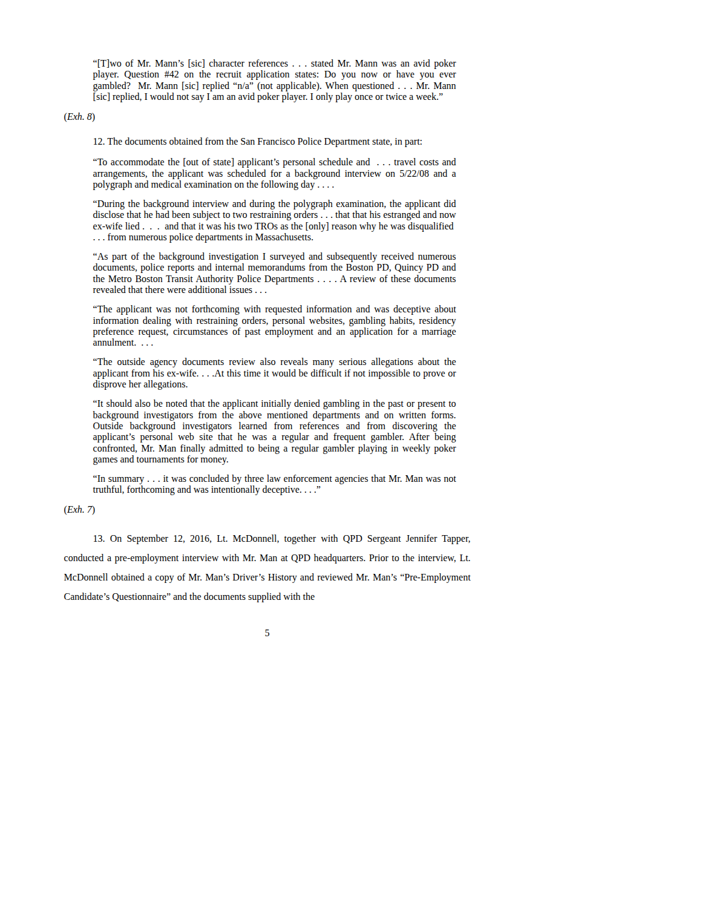“[T]wo of Mr. Mann’s [sic] character references . . . stated Mr. Mann was an avid poker player. Question #42 on the recruit application states: Do you now or have you ever gambled? Mr. Mann [sic] replied “n/a” (not applicable). When questioned . . . Mr. Mann [sic] replied, I would not say I am an avid poker player. I only play once or twice a week.”
(Exh. 8)
12. The documents obtained from the San Francisco Police Department state, in part:
“To accommodate the [out of state] applicant’s personal schedule and . . . travel costs and arrangements, the applicant was scheduled for a background interview on 5/22/08 and a polygraph and medical examination on the following day . . . .
“During the background interview and during the polygraph examination, the applicant did disclose that he had been subject to two restraining orders . . . that that his estranged and now ex-wife lied . . . and that it was his two TROs as the [only] reason why he was disqualified . . . from numerous police departments in Massachusetts.
“As part of the background investigation I surveyed and subsequently received numerous documents, police reports and internal memorandums from the Boston PD, Quincy PD and the Metro Boston Transit Authority Police Departments . . . . A review of these documents revealed that there were additional issues . . .
“The applicant was not forthcoming with requested information and was deceptive about information dealing with restraining orders, personal websites, gambling habits, residency preference request, circumstances of past employment and an application for a marriage annulment. . . .
“The outside agency documents review also reveals many serious allegations about the applicant from his ex-wife. . . .At this time it would be difficult if not impossible to prove or disprove her allegations.
“It should also be noted that the applicant initially denied gambling in the past or present to background investigators from the above mentioned departments and on written forms. Outside background investigators learned from references and from discovering the applicant’s personal web site that he was a regular and frequent gambler. After being confronted, Mr. Man finally admitted to being a regular gambler playing in weekly poker games and tournaments for money.
“In summary . . . it was concluded by three law enforcement agencies that Mr. Man was not truthful, forthcoming and was intentionally deceptive. . . .”
(Exh. 7)
13. On September 12, 2016, Lt. McDonnell, together with QPD Sergeant Jennifer Tapper, conducted a pre-employment interview with Mr. Man at QPD headquarters. Prior to the interview, Lt. McDonnell obtained a copy of Mr. Man’s Driver’s History and reviewed Mr. Man’s “Pre-Employment Candidate’s Questionnaire” and the documents supplied with the
5